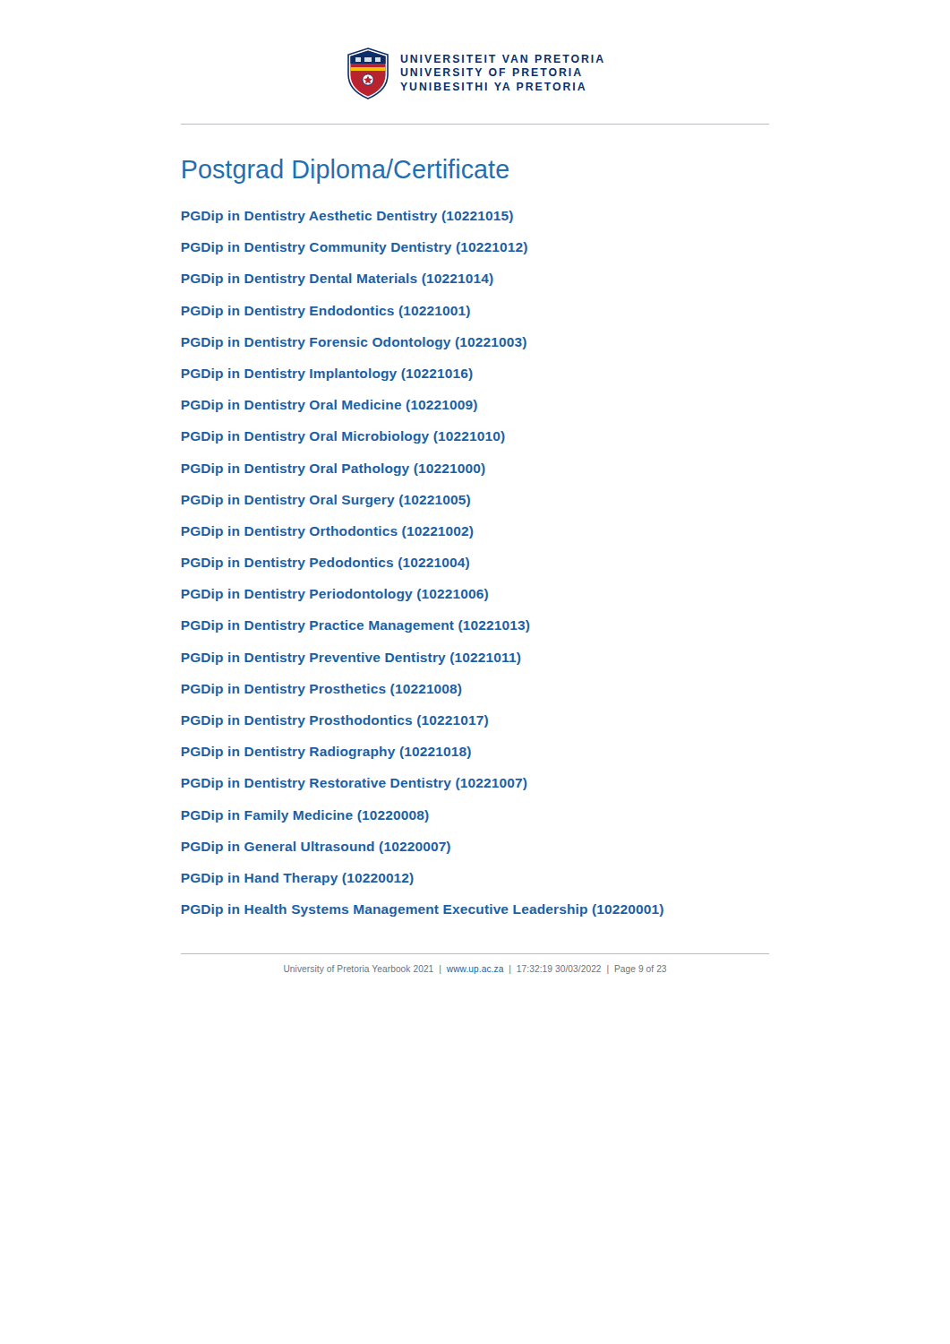UP crest
UNIVERSITEIT VAN PRETORIA
UNIVERSITY OF PRETORIA
YUNIBESITHI YA PRETORIA
Postgrad Diploma/Certificate
PGDip in Dentistry Aesthetic Dentistry (10221015)
PGDip in Dentistry Community Dentistry (10221012)
PGDip in Dentistry Dental Materials (10221014)
PGDip in Dentistry Endodontics (10221001)
PGDip in Dentistry Forensic Odontology (10221003)
PGDip in Dentistry Implantology (10221016)
PGDip in Dentistry Oral Medicine (10221009)
PGDip in Dentistry Oral Microbiology (10221010)
PGDip in Dentistry Oral Pathology (10221000)
PGDip in Dentistry Oral Surgery (10221005)
PGDip in Dentistry Orthodontics (10221002)
PGDip in Dentistry Pedodontics (10221004)
PGDip in Dentistry Periodontology (10221006)
PGDip in Dentistry Practice Management (10221013)
PGDip in Dentistry Preventive Dentistry (10221011)
PGDip in Dentistry Prosthetics (10221008)
PGDip in Dentistry Prosthodontics (10221017)
PGDip in Dentistry Radiography (10221018)
PGDip in Dentistry Restorative Dentistry (10221007)
PGDip in Family Medicine (10220008)
PGDip in General Ultrasound (10220007)
PGDip in Hand Therapy (10220012)
PGDip in Health Systems Management Executive Leadership (10220001)
University of Pretoria Yearbook 2021 | www.up.ac.za | 17:32:19 30/03/2022 | Page 9 of 23